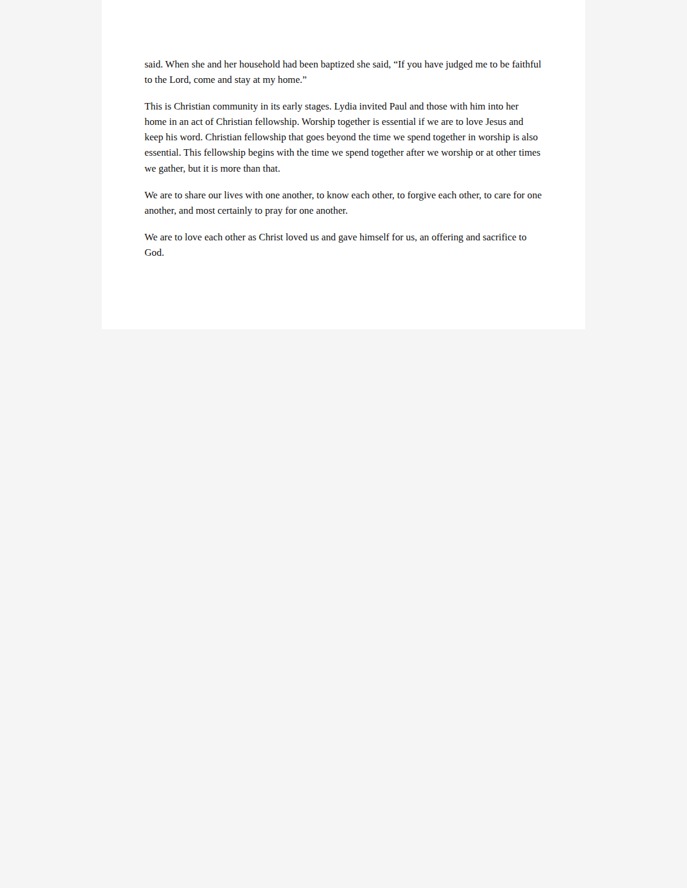said. When she and her household had been baptized she said, “If you have judged me to be faithful to the Lord, come and stay at my home.”
This is Christian community in its early stages. Lydia invited Paul and those with him into her home in an act of Christian fellowship. Worship together is essential if we are to love Jesus and keep his word. Christian fellowship that goes beyond the time we spend together in worship is also essential. This fellowship begins with the time we spend together after we worship or at other times we gather, but it is more than that.
We are to share our lives with one another, to know each other, to forgive each other, to care for one another, and most certainly to pray for one another.
We are to love each other as Christ loved us and gave himself for us, an offering and sacrifice to God.